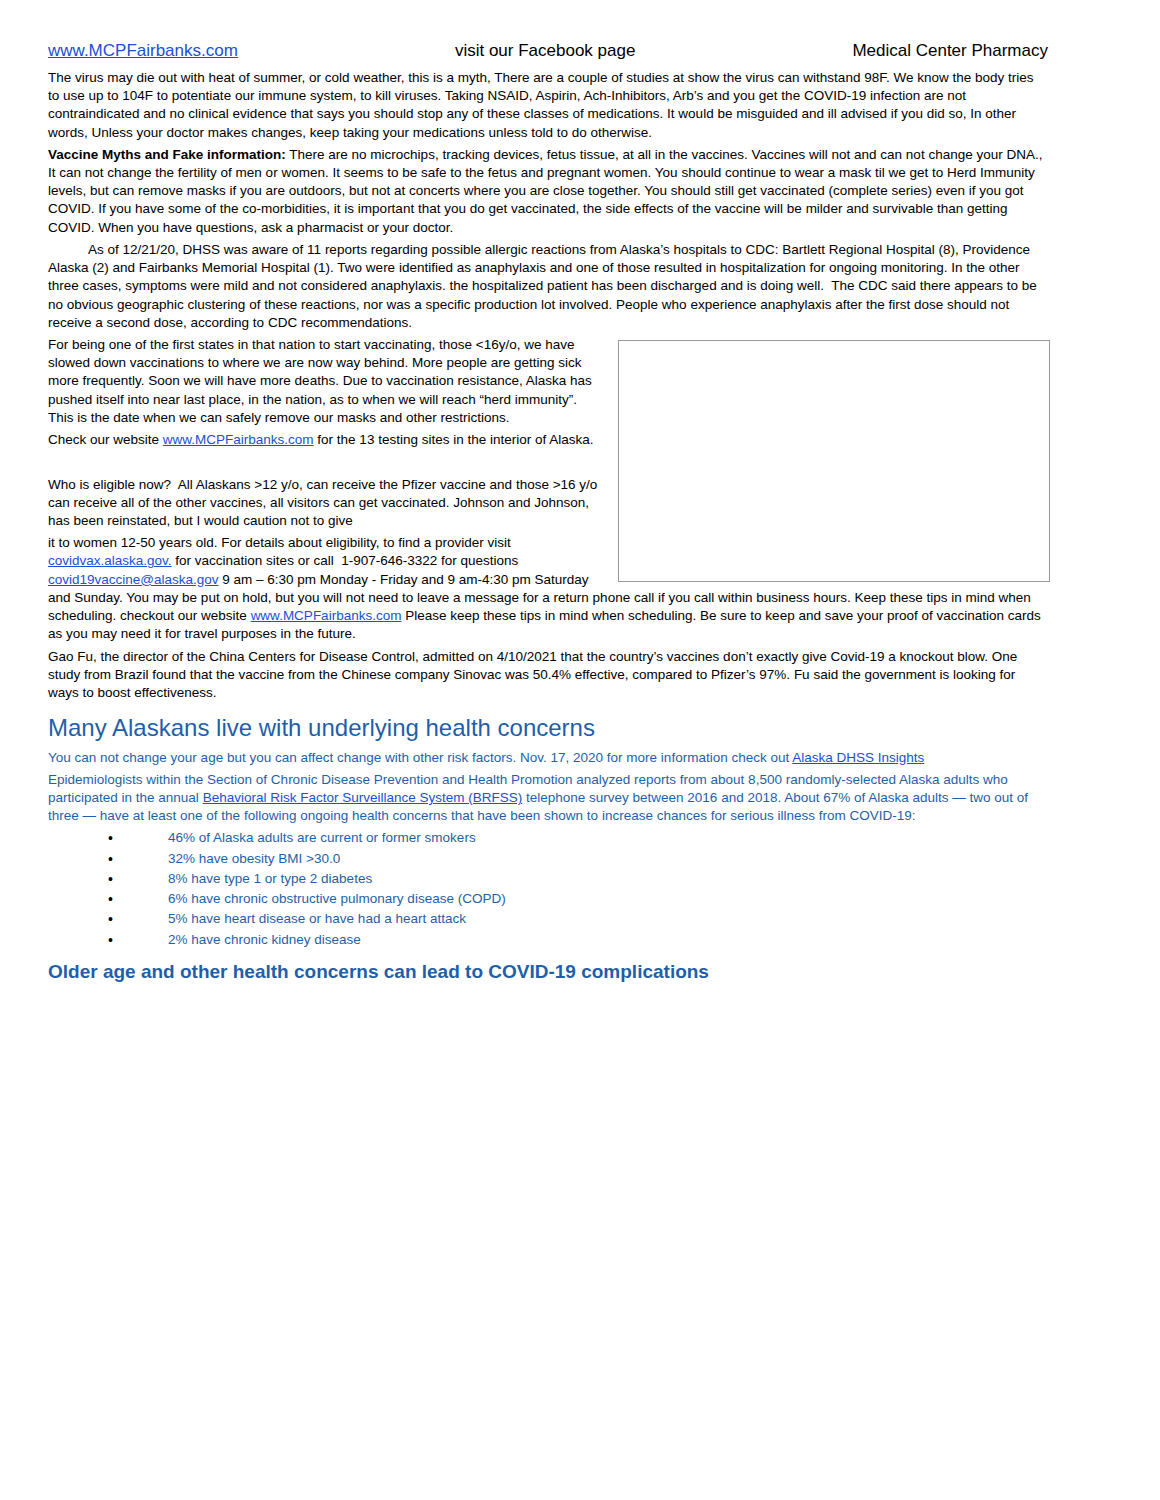www.MCPFairbanks.com visit our Facebook page Medical Center Pharmacy
The virus may die out with heat of summer, or cold weather, this is a myth, There are a couple of studies at show the virus can withstand 98F. We know the body tries to use up to 104F to potentiate our immune system, to kill viruses. Taking NSAID, Aspirin, Ach-Inhibitors, Arb’s and you get the COVID-19 infection are not contraindicated and no clinical evidence that says you should stop any of these classes of medications. It would be misguided and ill advised if you did so, In other words, Unless your doctor makes changes, keep taking your medications unless told to do otherwise.
Vaccine Myths and Fake information: There are no microchips, tracking devices, fetus tissue, at all in the vaccines. Vaccines will not and can not change your DNA., It can not change the fertility of men or women. It seems to be safe to the fetus and pregnant women. You should continue to wear a mask til we get to Herd Immunity levels, but can remove masks if you are outdoors, but not at concerts where you are close together. You should still get vaccinated (complete series) even if you got COVID. If you have some of the co-morbidities, it is important that you do get vaccinated, the side effects of the vaccine will be milder and survivable than getting COVID. When you have questions, ask a pharmacist or your doctor.
As of 12/21/20, DHSS was aware of 11 reports regarding possible allergic reactions from Alaska’s hospitals to CDC: Bartlett Regional Hospital (8), Providence Alaska (2) and Fairbanks Memorial Hospital (1). Two were identified as anaphylaxis and one of those resulted in hospitalization for ongoing monitoring. In the other three cases, symptoms were mild and not considered anaphylaxis. the hospitalized patient has been discharged and is doing well. The CDC said there appears to be no obvious geographic clustering of these reactions, nor was a specific production lot involved. People who experience anaphylaxis after the first dose should not receive a second dose, according to CDC recommendations.
For being one of the first states in that nation to start vaccinating, those <16y/o, we have slowed down vaccinations to where we are now way behind. More people are getting sick more frequently. Soon we will have more deaths. Due to vaccination resistance, Alaska has pushed itself into near last place, in the nation, as to when we will reach “herd immunity”. This is the date when we can safely remove our masks and other restrictions.
Check our website www.MCPFairbanks.com for the 13 testing sites in the interior of Alaska.
Who is eligible now? All Alaskans >12 y/o, can receive the Pfizer vaccine and those >16 y/o can receive all of the other vaccines, all visitors can get vaccinated. Johnson and Johnson, has been reinstated, but I would caution not to give
it to women 12-50 years old. For details about eligibility, to find a provider visit covidvax.alaska.gov. for vaccination sites or call 1-907-646-3322 for questions covid19vaccine@alaska.gov 9 am – 6:30 pm Monday - Friday and 9 am-4:30 pm Saturday and Sunday. You may be put on hold, but you will not need to leave a message for a return phone call if you call within business hours. Keep these tips in mind when scheduling. checkout our website www.MCPFairbanks.com Please keep these tips in mind when scheduling. Be sure to keep and save your proof of vaccination cards as you may need it for travel purposes in the future.
Gao Fu, the director of the China Centers for Disease Control, admitted on 4/10/2021 that the country’s vaccines don’t exactly give Covid-19 a knockout blow. One study from Brazil found that the vaccine from the Chinese company Sinovac was 50.4% effective, compared to Pfizer’s 97%. Fu said the government is looking for ways to boost effectiveness.
Many Alaskans live with underlying health concerns
You can not change your age but you can affect change with other risk factors. Nov. 17, 2020 for more information check out Alaska DHSS Insights
Epidemiologists within the Section of Chronic Disease Prevention and Health Promotion analyzed reports from about 8,500 randomly-selected Alaska adults who participated in the annual Behavioral Risk Factor Surveillance System (BRFSS) telephone survey between 2016 and 2018. About 67% of Alaska adults — two out of three — have at least one of the following ongoing health concerns that have been shown to increase chances for serious illness from COVID-19:
46% of Alaska adults are current or former smokers
32% have obesity BMI >30.0
8% have type 1 or type 2 diabetes
6% have chronic obstructive pulmonary disease (COPD)
5% have heart disease or have had a heart attack
2% have chronic kidney disease
Older age and other health concerns can lead to COVID-19 complications